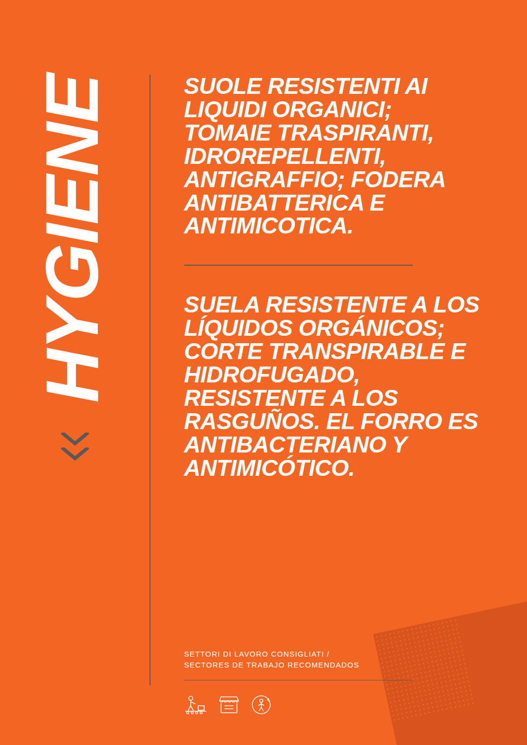Hygiene
Suole resistenti ai liquidi organici; tomaie traspiranti, idrorepellenti, antigraffio; fodera antibatterica e antimicotica.
Suela resistente a los líquidos orgánicos; corte transpirable e hidrofugado, resistente a los rasguños. El forro es antibacteriano y antimicótico.
Settori di lavoro consigliati /
Sectores de trabajo recomendados